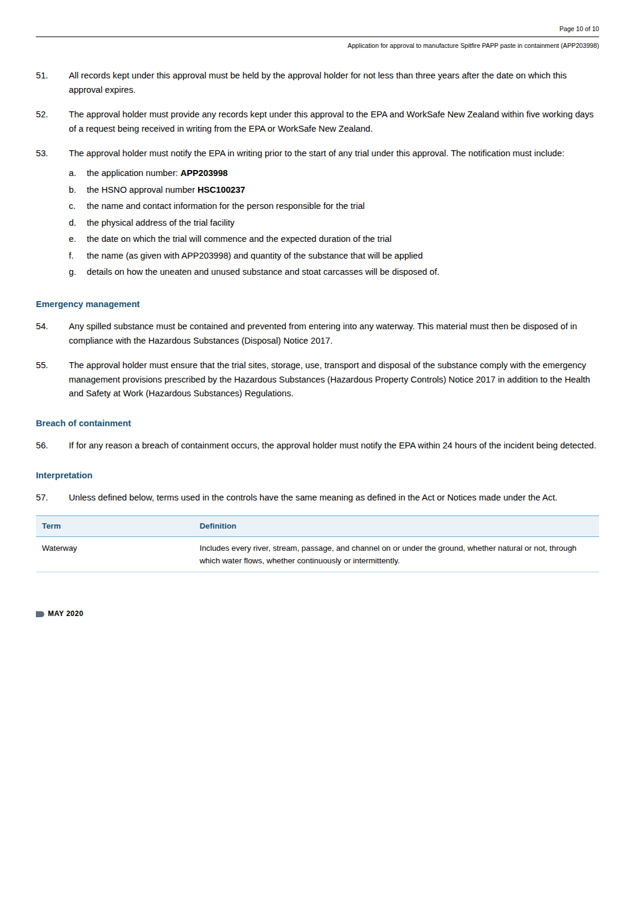Page 10 of 10
Application for approval to manufacture Spitfire PAPP paste in containment (APP203998)
51. All records kept under this approval must be held by the approval holder for not less than three years after the date on which this approval expires.
52. The approval holder must provide any records kept under this approval to the EPA and WorkSafe New Zealand within five working days of a request being received in writing from the EPA or WorkSafe New Zealand.
53. The approval holder must notify the EPA in writing prior to the start of any trial under this approval. The notification must include:
a. the application number: APP203998
b. the HSNO approval number HSC100237
c. the name and contact information for the person responsible for the trial
d. the physical address of the trial facility
e. the date on which the trial will commence and the expected duration of the trial
f. the name (as given with APP203998) and quantity of the substance that will be applied
g. details on how the uneaten and unused substance and stoat carcasses will be disposed of.
Emergency management
54. Any spilled substance must be contained and prevented from entering into any waterway. This material must then be disposed of in compliance with the Hazardous Substances (Disposal) Notice 2017.
55. The approval holder must ensure that the trial sites, storage, use, transport and disposal of the substance comply with the emergency management provisions prescribed by the Hazardous Substances (Hazardous Property Controls) Notice 2017 in addition to the Health and Safety at Work (Hazardous Substances) Regulations.
Breach of containment
56. If for any reason a breach of containment occurs, the approval holder must notify the EPA within 24 hours of the incident being detected.
Interpretation
57. Unless defined below, terms used in the controls have the same meaning as defined in the Act or Notices made under the Act.
| Term | Definition |
| --- | --- |
| Waterway | Includes every river, stream, passage, and channel on or under the ground, whether natural or not, through which water flows, whether continuously or intermittently. |
MAY 2020